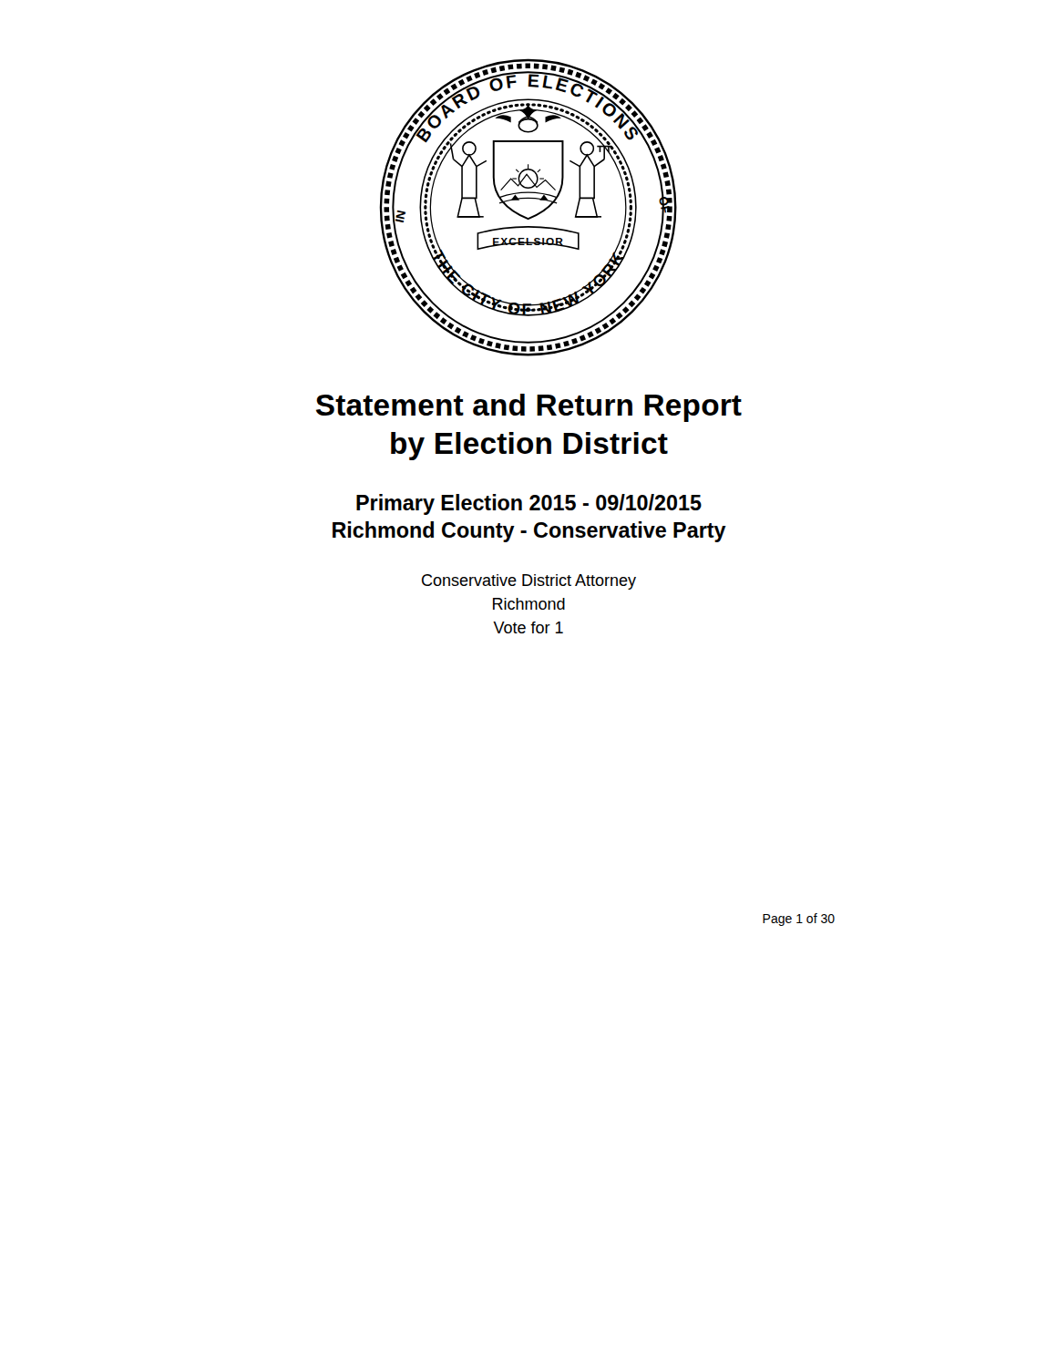BOARD OF ELECTIONS THE CITY OF NEW YORK IN OF EXCELSIOR
Statement and Return Report
by Election District
Primary Election 2015 - 09/10/2015
Richmond County - Conservative Party
Conservative District Attorney
Richmond
Vote for 1
Page 1 of 30